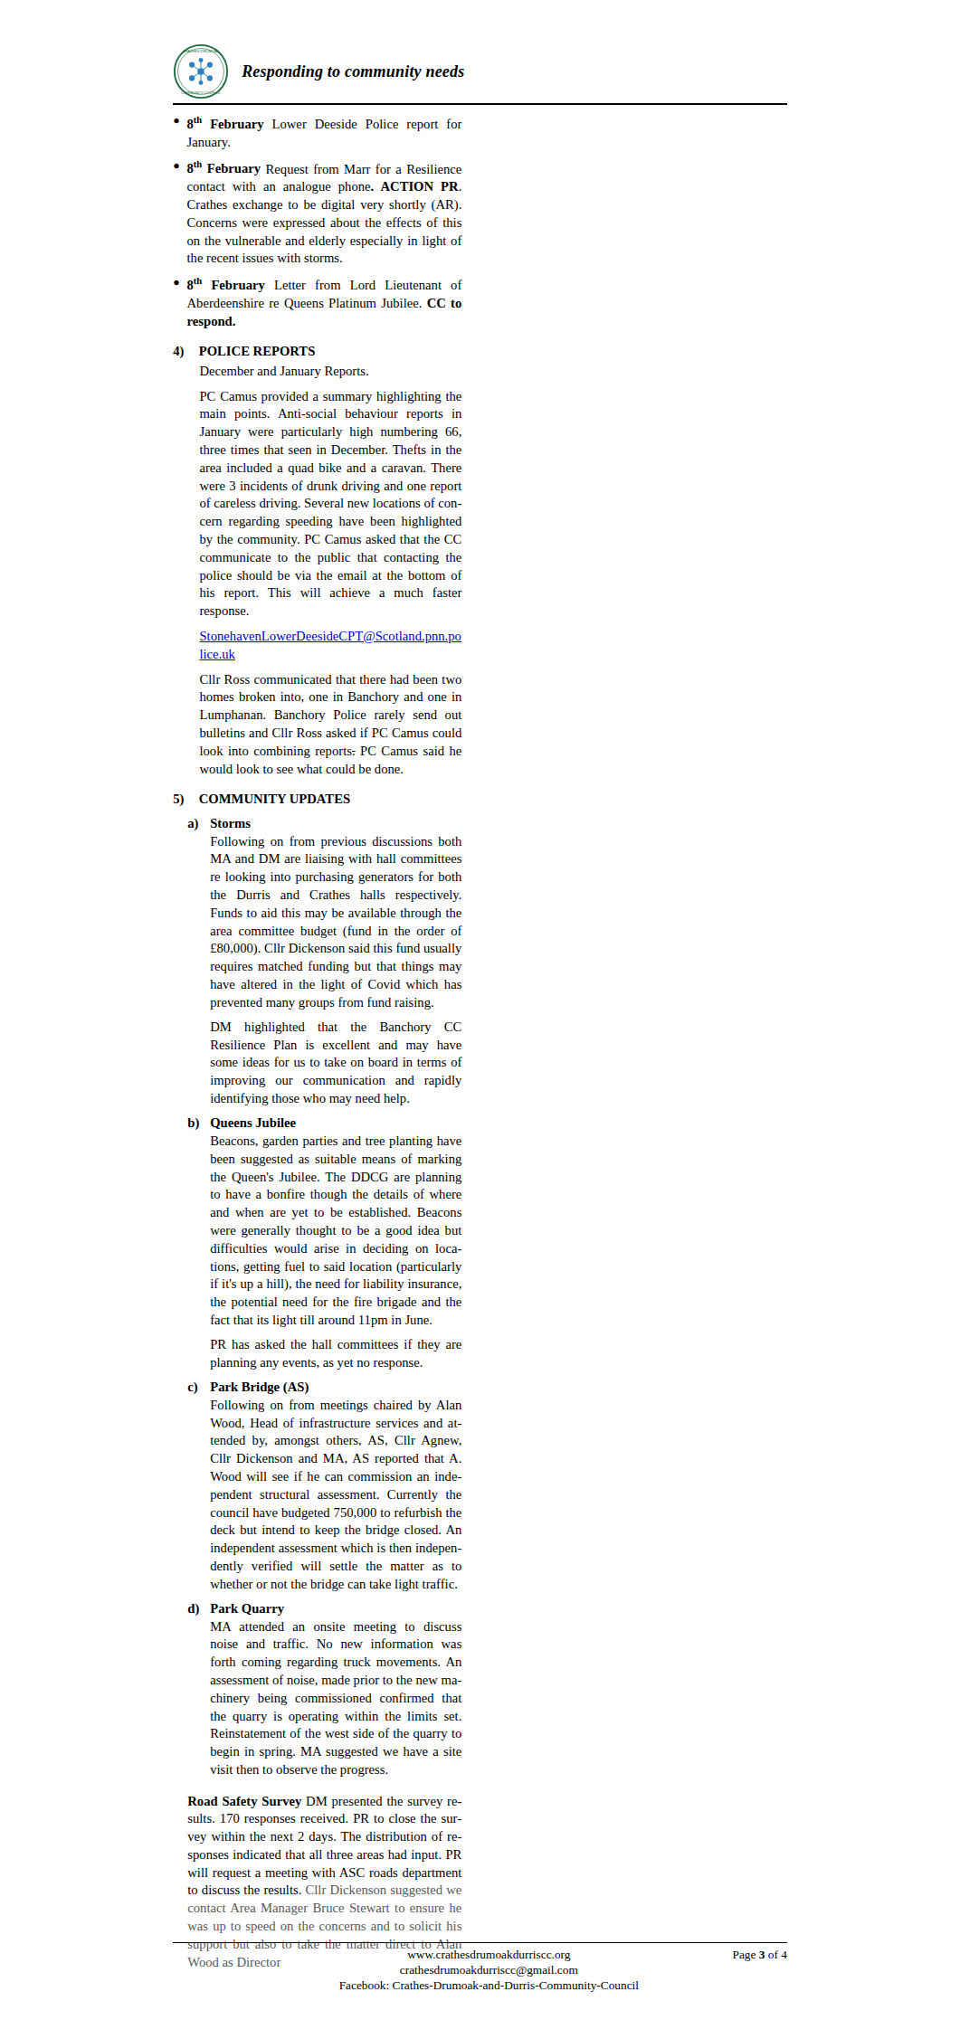CRATHES DRUMOAK COMMUNITY COUNCIL
Responding to community needs
8th February Lower Deeside Police report for January.
8th February Request from Marr for a Resilience contact with an analogue phone. ACTION PR. Crathes exchange to be digital very shortly (AR). Concerns were expressed about the effects of this on the vulnerable and elderly especially in light of the recent issues with storms.
8th February Letter from Lord Lieutenant of Aberdeenshire re Queens Platinum Jubilee. CC to respond.
4) POLICE REPORTS
December and January Reports.
PC Camus provided a summary highlighting the main points. Anti-social behaviour reports in January were particularly high numbering 66, three times that seen in December. Thefts in the area included a quad bike and a caravan. There were 3 incidents of drunk driving and one report of careless driving. Several new locations of concern regarding speeding have been highlighted by the community. PC Camus asked that the CC communicate to the public that contacting the police should be via the email at the bottom of his report. This will achieve a much faster response.
StonehavenLowerDeesideCPT@Scotland.pnn.police.uk
Cllr Ross communicated that there had been two homes broken into, one in Banchory and one in Lumphanan. Banchory Police rarely send out bulletins and Cllr Ross asked if PC Camus could look into combining reports. PC Camus said he would look to see what could be done.
5) COMMUNITY UPDATES
a) Storms
Following on from previous discussions both MA and DM are liaising with hall committees re looking into purchasing generators for both the Durris and Crathes halls respectively. Funds to aid this may be available through the area committee budget (fund in the order of £80,000). Cllr Dickenson said this fund usually requires matched funding but that things may have altered in the light of Covid which has prevented many groups from fund raising.
DM highlighted that the Banchory CC Resilience Plan is excellent and may have some ideas for us to take on board in terms of improving our communication and rapidly identifying those who may need help.
b) Queens Jubilee
Beacons, garden parties and tree planting have been suggested as suitable means of marking the Queen's Jubilee. The DDCG are planning to have a bonfire though the details of where and when are yet to be established. Beacons were generally thought to be a good idea but difficulties would arise in deciding on locations, getting fuel to said location (particularly if it's up a hill), the need for liability insurance, the potential need for the fire brigade and the fact that its light till around 11pm in June.
PR has asked the hall committees if they are planning any events, as yet no response.
c) Park Bridge (AS)
Following on from meetings chaired by Alan Wood, Head of infrastructure services and attended by, amongst others, AS, Cllr Agnew, Cllr Dickenson and MA, AS reported that A. Wood will see if he can commission an independent structural assessment. Currently the council have budgeted 750,000 to refurbish the deck but intend to keep the bridge closed. An independent assessment which is then independently verified will settle the matter as to whether or not the bridge can take light traffic.
d) Park Quarry
MA attended an onsite meeting to discuss noise and traffic. No new information was forth coming regarding truck movements. An assessment of noise, made prior to the new machinery being commissioned confirmed that the quarry is operating within the limits set. Reinstatement of the west side of the quarry to begin in spring. MA suggested we have a site visit then to observe the progress.
Road Safety Survey DM presented the survey results. 170 responses received. PR to close the survey within the next 2 days. The distribution of responses indicated that all three areas had input. PR will request a meeting with ASC roads department to discuss the results. Cllr Dickenson suggested we contact Area Manager Bruce Stewart to ensure he was up to speed on the concerns and to solicit his support but also to take the matter direct to Alan Wood as Director
www.crathesdrumoakdurriscc.org
crathesdrumoakdurriscc@gmail.com
Facebook: Crathes-Drumoak-and-Durris-Community-Council
Page 3 of 4